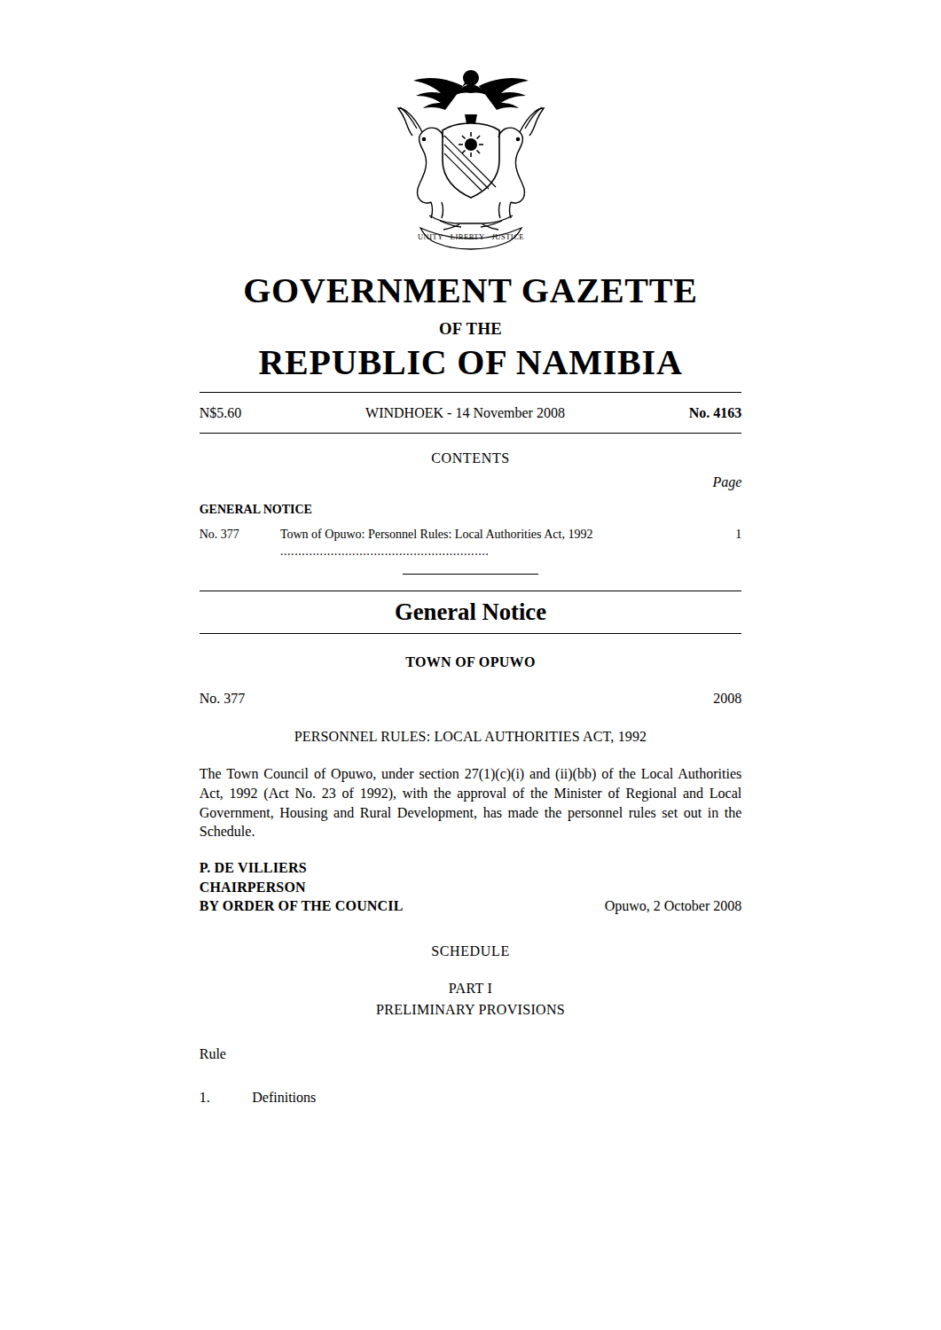UNITY LIBERTY JUSTICE
GOVERNMENT GAZETTE
OF THE
REPUBLIC OF NAMIBIA
N$5.60 WINDHOEK - 14 November 2008 No. 4163
CONTENTS
Page
GENERAL NOTICE
| No. 377 | Town of Opuwo: Personnel Rules: Local Authorities Act, 1992 .......................................................... | 1 |
General Notice
TOWN OF OPUWO
No. 377 2008
PERSONNEL RULES: LOCAL AUTHORITIES ACT, 1992
The Town Council of Opuwo, under section 27(1)(c)(i) and (ii)(bb) of the Local Authorities Act, 1992 (Act No. 23 of 1992), with the approval of the Minister of Regional and Local Government, Housing and Rural Development, has made the personnel rules set out in the Schedule.
P. DE VILLIERS
CHAIRPERSON
BY ORDER OF THE COUNCIL Opuwo, 2 October 2008
SCHEDULE
PART I
PRELIMINARY PROVISIONS
Rule
1. Definitions